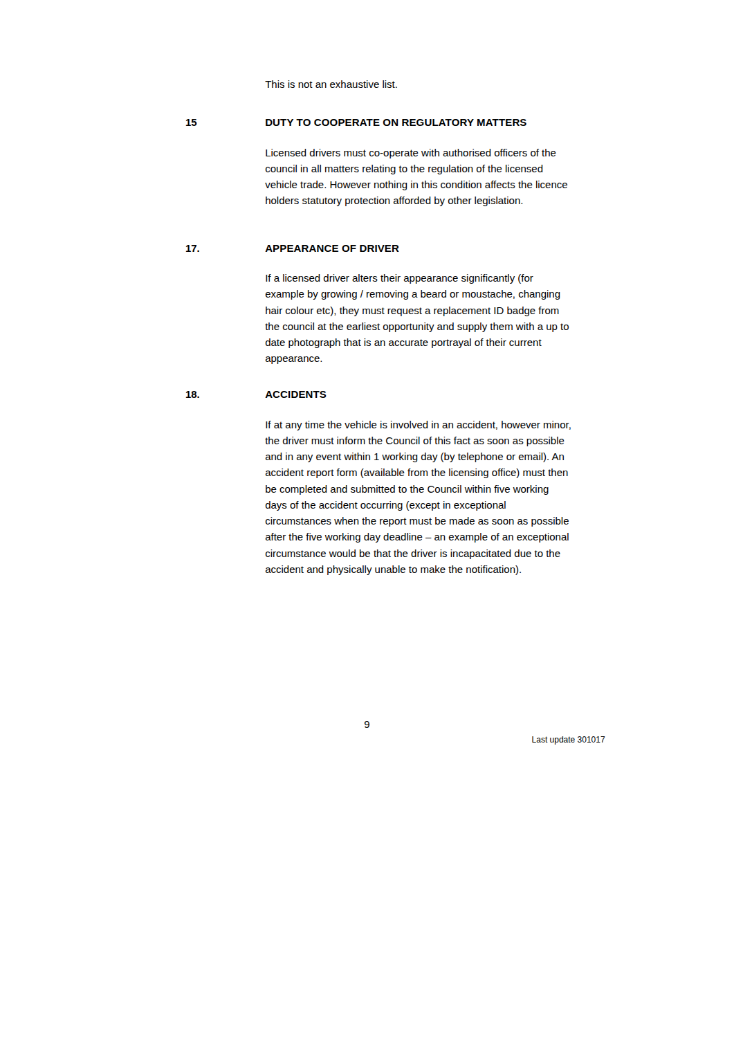This is not an exhaustive list.
15
DUTY TO COOPERATE ON REGULATORY MATTERS
Licensed drivers must co-operate with authorised officers of the council in all matters relating to the regulation of the licensed vehicle trade. However nothing in this condition affects the licence holders statutory protection afforded by other legislation.
17.
APPEARANCE OF DRIVER
If a licensed driver alters their appearance significantly (for example by growing / removing a beard or moustache, changing hair colour etc), they must request a replacement ID badge from the council at the earliest opportunity and supply them with a up to date photograph that is an accurate portrayal of their current appearance.
18.
ACCIDENTS
If at any time the vehicle is involved in an accident, however minor, the driver must inform the Council of this fact as soon as possible and in any event within 1 working day (by telephone or email). An accident report form (available from the licensing office) must then be completed and submitted to the Council within five working days of the accident occurring (except in exceptional circumstances when the report must be made as soon as possible after the five working day deadline – an example of an exceptional circumstance would be that the driver is incapacitated due to the accident and physically unable to make the notification).
9
Last update 301017